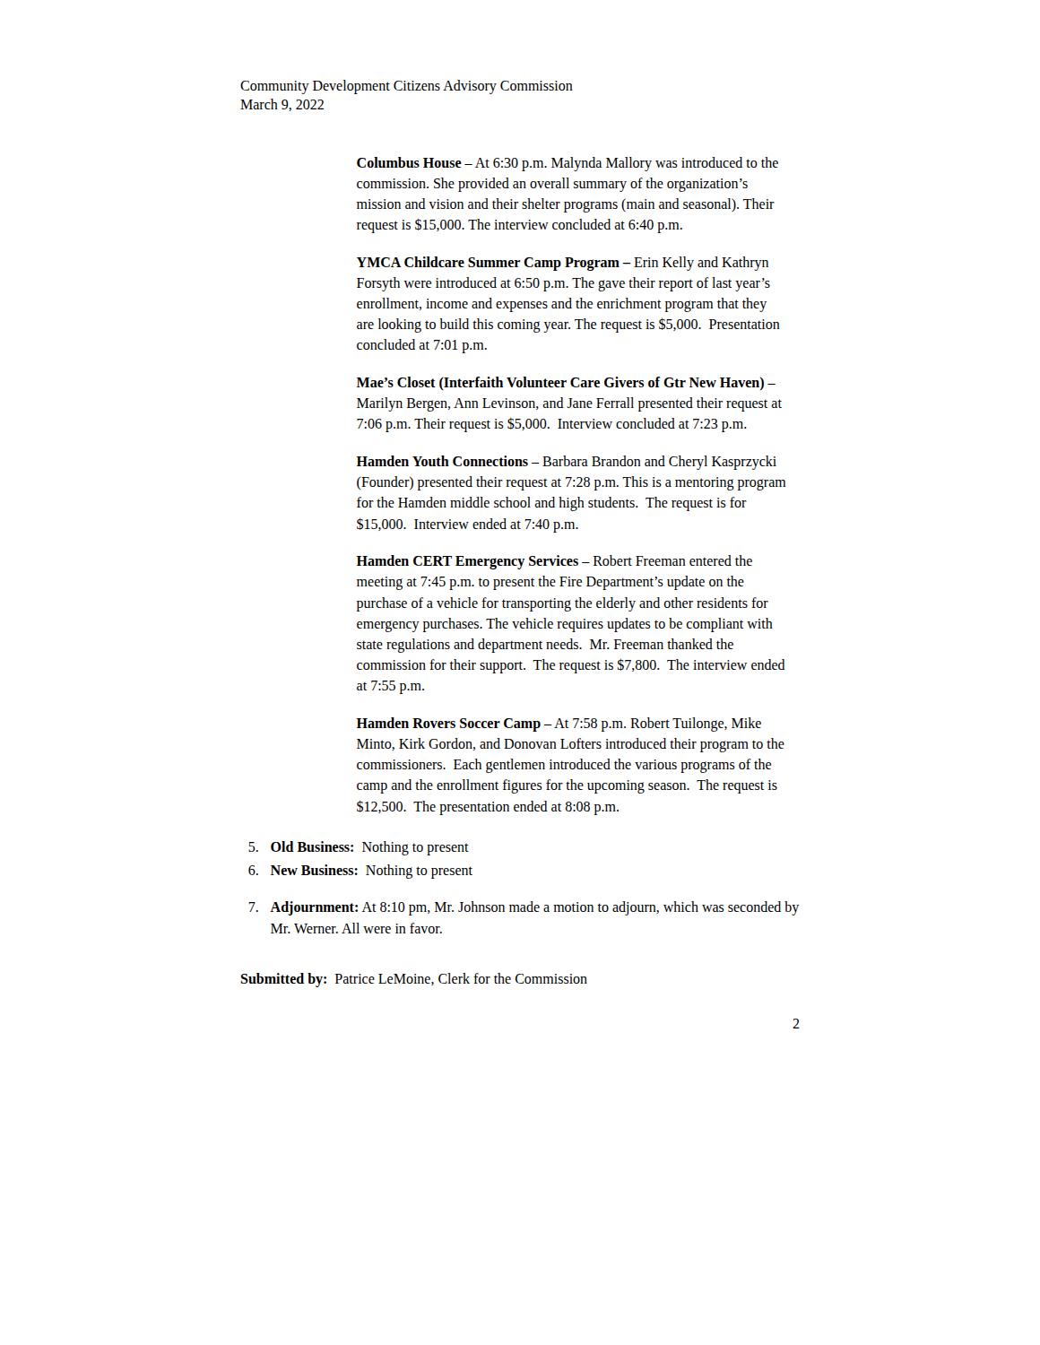Community Development Citizens Advisory Commission
March 9, 2022
Columbus House – At 6:30 p.m. Malynda Mallory was introduced to the commission. She provided an overall summary of the organization’s mission and vision and their shelter programs (main and seasonal). Their request is $15,000. The interview concluded at 6:40 p.m.
YMCA Childcare Summer Camp Program – Erin Kelly and Kathryn Forsyth were introduced at 6:50 p.m. The gave their report of last year’s enrollment, income and expenses and the enrichment program that they are looking to build this coming year. The request is $5,000. Presentation concluded at 7:01 p.m.
Mae’s Closet (Interfaith Volunteer Care Givers of Gtr New Haven) – Marilyn Bergen, Ann Levinson, and Jane Ferrall presented their request at 7:06 p.m. Their request is $5,000. Interview concluded at 7:23 p.m.
Hamden Youth Connections – Barbara Brandon and Cheryl Kasprzycki (Founder) presented their request at 7:28 p.m. This is a mentoring program for the Hamden middle school and high students. The request is for $15,000. Interview ended at 7:40 p.m.
Hamden CERT Emergency Services – Robert Freeman entered the meeting at 7:45 p.m. to present the Fire Department’s update on the purchase of a vehicle for transporting the elderly and other residents for emergency purchases. The vehicle requires updates to be compliant with state regulations and department needs. Mr. Freeman thanked the commission for their support. The request is $7,800. The interview ended at 7:55 p.m.
Hamden Rovers Soccer Camp – At 7:58 p.m. Robert Tuilonge, Mike Minto, Kirk Gordon, and Donovan Lofters introduced their program to the commissioners. Each gentlemen introduced the various programs of the camp and the enrollment figures for the upcoming season. The request is $12,500. The presentation ended at 8:08 p.m.
5. Old Business: Nothing to present
6. New Business: Nothing to present
7. Adjournment: At 8:10 pm, Mr. Johnson made a motion to adjourn, which was seconded by Mr. Werner. All were in favor.
Submitted by: Patrice LeMoine, Clerk for the Commission
2